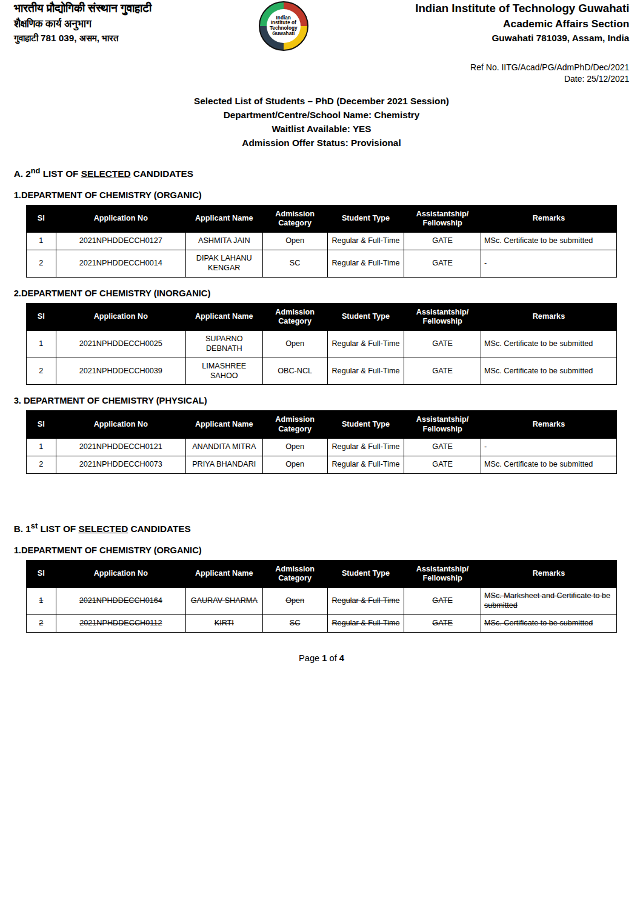भारतीय प्रौद्योगिकी संस्थान गुवाहाटी
शैक्षणिक कार्य अनुभाग
गुवाहाटी 781 039, असम, भारत
Indian Institute of Technology Guwahati
Indian Institute of Technology Guwahati
Academic Affairs Section
Guwahati 781039, Assam, India
Ref No. IITG/Acad/PG/AdmPhD/Dec/2021
Date: 25/12/2021
Selected List of Students – PhD (December 2021 Session)
Department/Centre/School Name: Chemistry
Waitlist Available: YES
Admission Offer Status: Provisional
A. 2nd LIST OF SELECTED CANDIDATES
1.DEPARTMENT OF CHEMISTRY (ORGANIC)
| Sl | Application No | Applicant Name | Admission Category | Student Type | Assistantship/ Fellowship | Remarks |
| --- | --- | --- | --- | --- | --- | --- |
| 1 | 2021NPHDDECCH0127 | ASHMITA JAIN | Open | Regular & Full-Time | GATE | MSc. Certificate to be submitted |
| 2 | 2021NPHDDECCH0014 | DIPAK LAHANU KENGAR | SC | Regular & Full-Time | GATE | - |
2.DEPARTMENT OF CHEMISTRY (INORGANIC)
| Sl | Application No | Applicant Name | Admission Category | Student Type | Assistantship/ Fellowship | Remarks |
| --- | --- | --- | --- | --- | --- | --- |
| 1 | 2021NPHDDECCH0025 | SUPARNO DEBNATH | Open | Regular & Full-Time | GATE | MSc. Certificate to be submitted |
| 2 | 2021NPHDDECCH0039 | LIMASHREE SAHOO | OBC-NCL | Regular & Full-Time | GATE | MSc. Certificate to be submitted |
3. DEPARTMENT OF CHEMISTRY (PHYSICAL)
| Sl | Application No | Applicant Name | Admission Category | Student Type | Assistantship/ Fellowship | Remarks |
| --- | --- | --- | --- | --- | --- | --- |
| 1 | 2021NPHDDECCH0121 | ANANDITA MITRA | Open | Regular & Full-Time | GATE | - |
| 2 | 2021NPHDDECCH0073 | PRIYA BHANDARI | Open | Regular & Full-Time | GATE | MSc. Certificate to be submitted |
B. 1st LIST OF SELECTED CANDIDATES
1.DEPARTMENT OF CHEMISTRY (ORGANIC)
| Sl | Application No | Applicant Name | Admission Category | Student Type | Assistantship/ Fellowship | Remarks |
| --- | --- | --- | --- | --- | --- | --- |
| 1 | 2021NPHDDECCH0164 | GAURAV SHARMA | Open | Regular & Full-Time | GATE | MSc. Marksheet and Certificate to be submitted |
| 2 | 2021NPHDDECCH0112 | KIRTI | SC | Regular & Full-Time | GATE | MSc. Certificate to be submitted |
Page 1 of 4